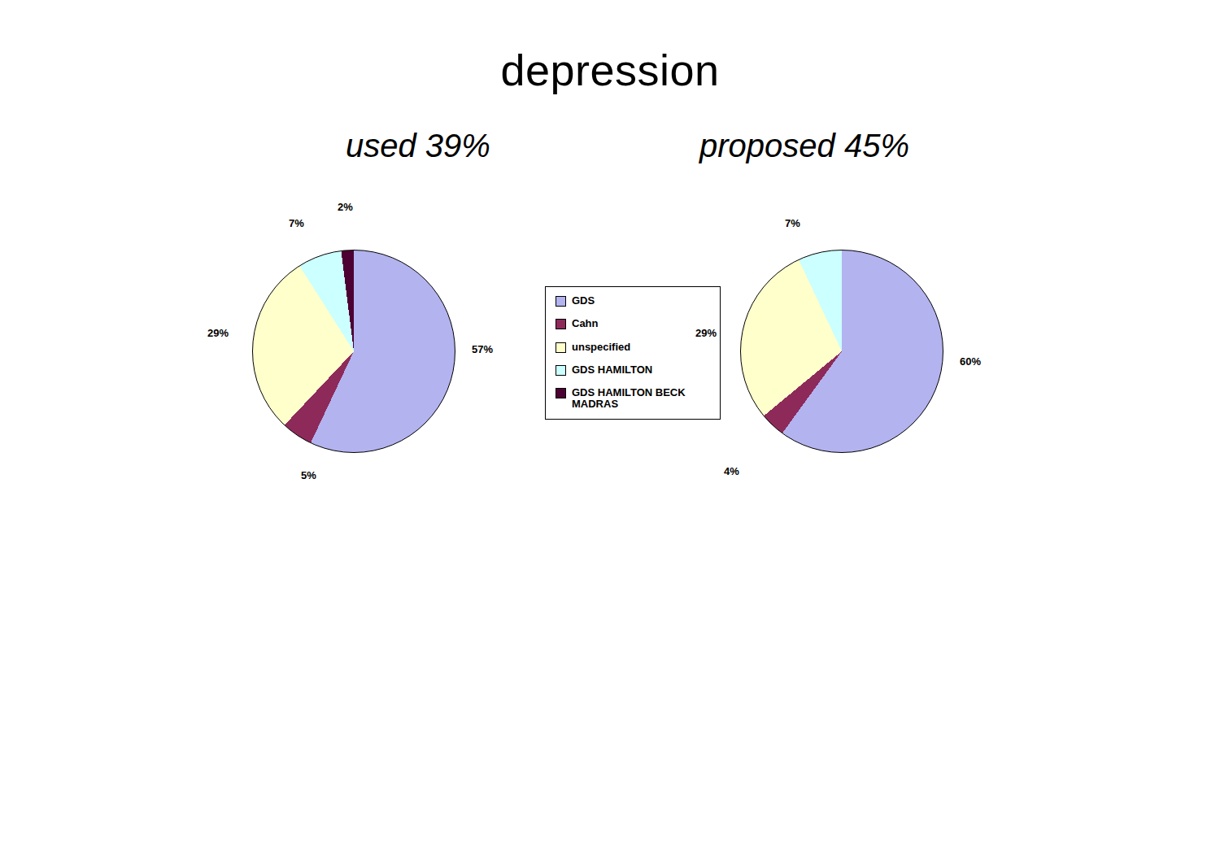depression
used 39%
proposed 45%
57% 5% 29% 7% 2%
GDS
Cahn
unspecified
GDS HAMILTON
GDS HAMILTON BECK MADRAS
60% 4% 29% 7%